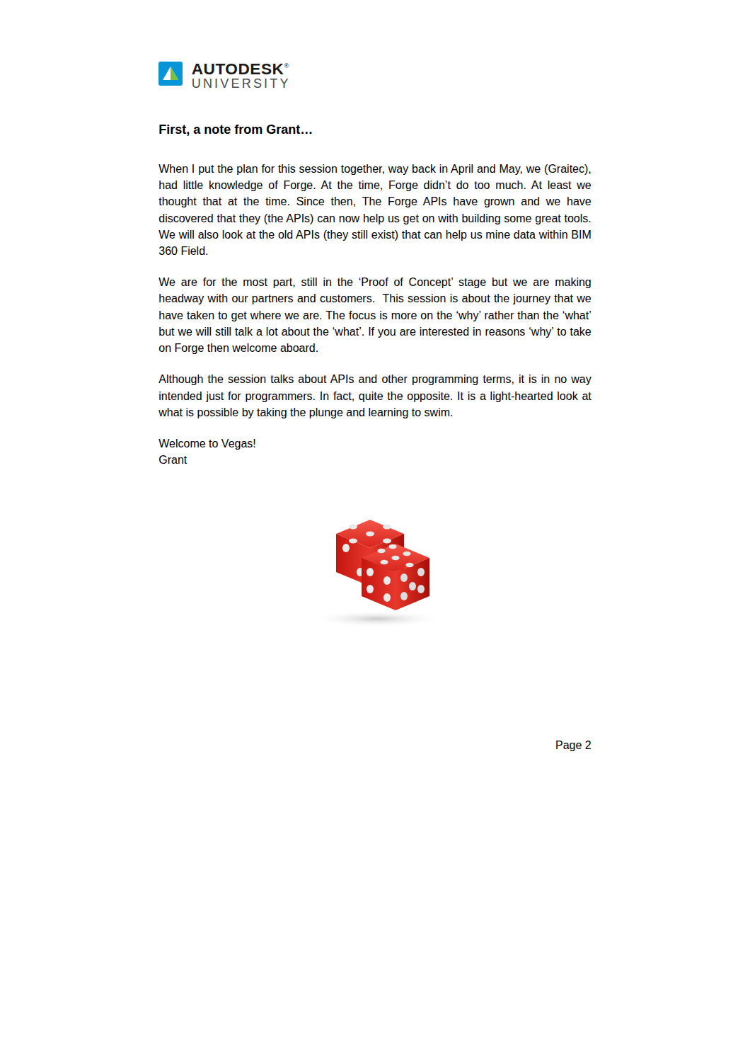AUTODESK®
UNIVERSITY
First, a note from Grant…
When I put the plan for this session together, way back in April and May, we (Graitec), had little knowledge of Forge. At the time, Forge didn’t do too much. At least we thought that at the time. Since then, The Forge APIs have grown and we have discovered that they (the APIs) can now help us get on with building some great tools. We will also look at the old APIs (they still exist) that can help us mine data within BIM 360 Field.
We are for the most part, still in the ‘Proof of Concept’ stage but we are making headway with our partners and customers. This session is about the journey that we have taken to get where we are. The focus is more on the ‘why’ rather than the ‘what’ but we will still talk a lot about the ‘what’. If you are interested in reasons ‘why’ to take on Forge then welcome aboard.
Although the session talks about APIs and other programming terms, it is in no way intended just for programmers. In fact, quite the opposite. It is a light-hearted look at what is possible by taking the plunge and learning to swim.
Welcome to Vegas!
Grant
Page 2